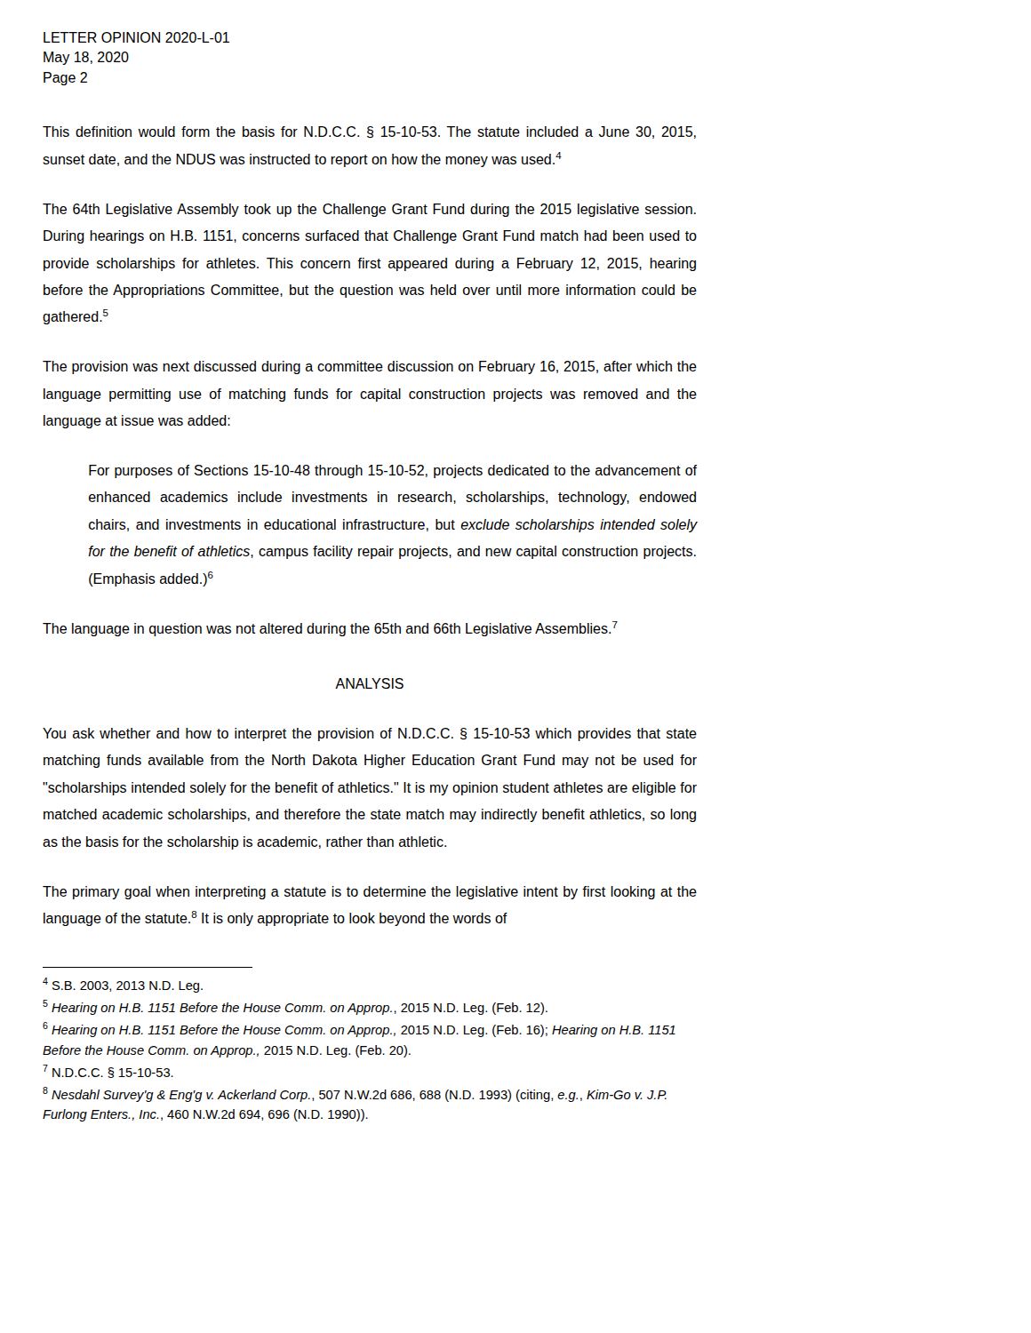LETTER OPINION 2020-L-01
May 18, 2020
Page 2
This definition would form the basis for N.D.C.C. § 15-10-53. The statute included a June 30, 2015, sunset date, and the NDUS was instructed to report on how the money was used.4
The 64th Legislative Assembly took up the Challenge Grant Fund during the 2015 legislative session. During hearings on H.B. 1151, concerns surfaced that Challenge Grant Fund match had been used to provide scholarships for athletes. This concern first appeared during a February 12, 2015, hearing before the Appropriations Committee, but the question was held over until more information could be gathered.5
The provision was next discussed during a committee discussion on February 16, 2015, after which the language permitting use of matching funds for capital construction projects was removed and the language at issue was added:
For purposes of Sections 15-10-48 through 15-10-52, projects dedicated to the advancement of enhanced academics include investments in research, scholarships, technology, endowed chairs, and investments in educational infrastructure, but exclude scholarships intended solely for the benefit of athletics, campus facility repair projects, and new capital construction projects. (Emphasis added.)6
The language in question was not altered during the 65th and 66th Legislative Assemblies.7
ANALYSIS
You ask whether and how to interpret the provision of N.D.C.C. § 15-10-53 which provides that state matching funds available from the North Dakota Higher Education Grant Fund may not be used for "scholarships intended solely for the benefit of athletics." It is my opinion student athletes are eligible for matched academic scholarships, and therefore the state match may indirectly benefit athletics, so long as the basis for the scholarship is academic, rather than athletic.
The primary goal when interpreting a statute is to determine the legislative intent by first looking at the language of the statute.8 It is only appropriate to look beyond the words of
4 S.B. 2003, 2013 N.D. Leg.
5 Hearing on H.B. 1151 Before the House Comm. on Approp., 2015 N.D. Leg. (Feb. 12).
6 Hearing on H.B. 1151 Before the House Comm. on Approp., 2015 N.D. Leg. (Feb. 16); Hearing on H.B. 1151 Before the House Comm. on Approp., 2015 N.D. Leg. (Feb. 20).
7 N.D.C.C. § 15-10-53.
8 Nesdahl Survey'g & Eng'g v. Ackerland Corp., 507 N.W.2d 686, 688 (N.D. 1993) (citing, e.g., Kim-Go v. J.P. Furlong Enters., Inc., 460 N.W.2d 694, 696 (N.D. 1990)).